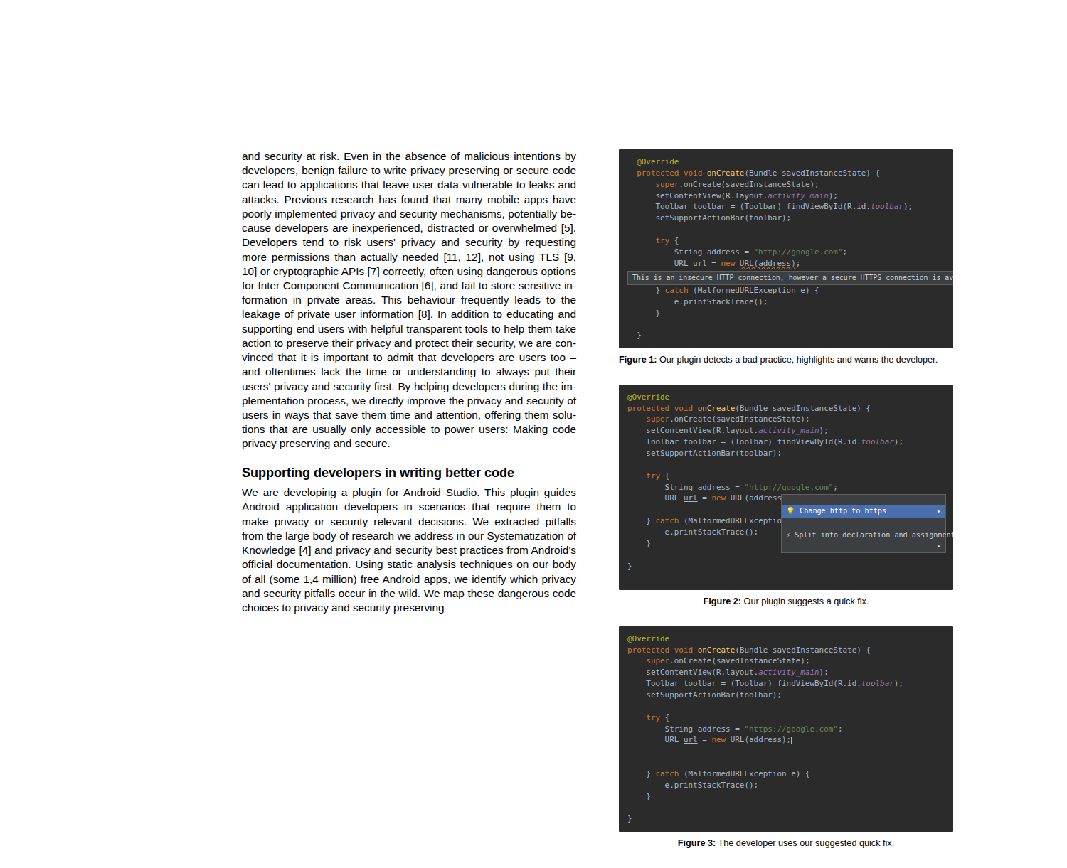and security at risk. Even in the absence of malicious intentions by developers, benign failure to write privacy preserving or secure code can lead to applications that leave user data vulnerable to leaks and attacks. Previous research has found that many mobile apps have poorly implemented privacy and security mechanisms, potentially because developers are inexperienced, distracted or overwhelmed [5]. Developers tend to risk users' privacy and security by requesting more permissions than actually needed [11, 12], not using TLS [9, 10] or cryptographic APIs [7] correctly, often using dangerous options for Inter Component Communication [6], and fail to store sensitive information in private areas. This behaviour frequently leads to the leakage of private user information [8]. In addition to educating and supporting end users with helpful transparent tools to help them take action to preserve their privacy and protect their security, we are convinced that it is important to admit that developers are users too – and oftentimes lack the time or understanding to always put their users' privacy and security first. By helping developers during the implementation process, we directly improve the privacy and security of users in ways that save them time and attention, offering them solutions that are usually only accessible to power users: Making code privacy preserving and secure.
Supporting developers in writing better code
We are developing a plugin for Android Studio. This plugin guides Android application developers in scenarios that require them to make privacy or security relevant decisions. We extracted pitfalls from the large body of research we address in our Systematization of Knowledge [4] and privacy and security best practices from Android's official documentation. Using static analysis techniques on our body of all (some 1,4 million) free Android apps, we identify which privacy and security pitfalls occur in the wild. We map these dangerous code choices to privacy and security preserving
@Override protected void onCreate(Bundle savedInstanceState) { super.onCreate(savedInstanceState); setContentView(R.layout.activity_main); Toolbar toolbar = (Toolbar) findViewById(R.id.toolbar); setSupportActionBar(toolbar); try { String address = "http://google.com"; URL url = new URL(address); This is an insecure HTTP connection, however a secure HTTPS connection is available. more... (⌘F1) } catch (MalformedURLException e) { e.printStackTrace(); } }
Figure 1: Our plugin detects a bad practice, highlights and warns the developer.
@Override protected void onCreate(Bundle savedInstanceState) { super.onCreate(savedInstanceState); setContentView(R.layout.activity_main); Toolbar toolbar = (Toolbar) findViewById(R.id.toolbar); setSupportActionBar(toolbar); try { String address = "http://google.com"; URL url = new URL(address); } catch (MalformedURLException e) { e.printStackTrace(); } }
💡 Change http to https ▸
⚡ Split into declaration and assignment ▸
Figure 2: Our plugin suggests a quick fix.
@Override protected void onCreate(Bundle savedInstanceState) { super.onCreate(savedInstanceState); setContentView(R.layout.activity_main); Toolbar toolbar = (Toolbar) findViewById(R.id.toolbar); setSupportActionBar(toolbar); try { String address = "https://google.com"; URL url = new URL(address); } catch (MalformedURLException e) { e.printStackTrace(); } }
Figure 3: The developer uses our suggested quick fix.